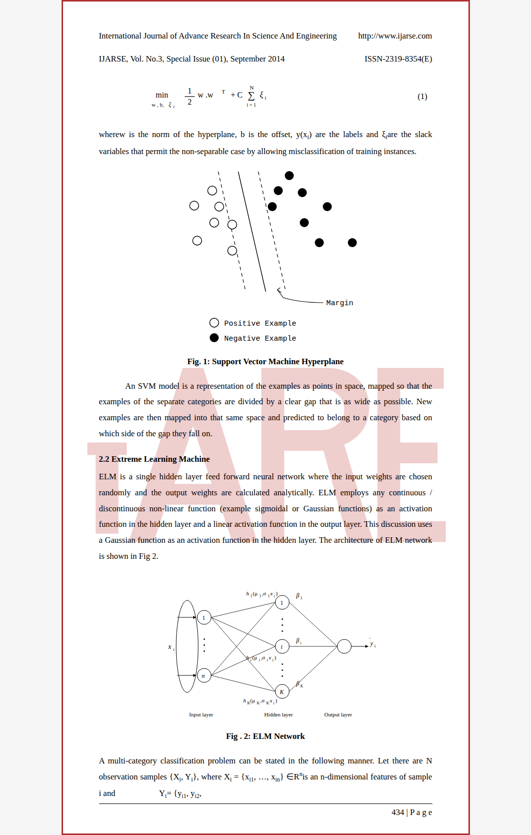International Journal of Advance Research In Science And Engineering
http://www.ijarse.com
IJARSE, Vol. No.3, Special Issue (01), September 2014
ISSN-2319-8354(E)
min w , b, ξ i 1 2 w .w T + C N ∑ i = 1 ξ i
(1)
wherew is the norm of the hyperplane, b is the offset, y(xi) are the labels and ξiare the slack variables that permit the non-separable case by allowing misclassification of training instances.
Margin Positive Example Negative Example
Fig. 1: Support Vector Machine Hyperplane
An SVM model is a representation of the examples as points in space, mapped so that the examples of the separate categories are divided by a clear gap that is as wide as possible. New examples are then mapped into that same space and predicted to belong to a category based on which side of the gap they fall on.
2.2 Extreme Learning Machine
ELM is a single hidden layer feed forward neural network where the input weights are chosen randomly and the output weights are calculated analytically. ELM employs any continuous / discontinuous non-linear function (example sigmoidal or Gaussian functions) as an activation function in the hidden layer and a linear activation function in the output layer. This discussion uses a Gaussian function as an activation function in the hidden layer. The architecture of ELM network is shown in Fig 2.
x i 1 n • • • 1 i K • • • • • • y i ̄ h 1 (μ 1 ,σ 1 x i ) h i (μ i ,σ i x i ) h K (μ K ,σ K x i ) β 1 β i β K Input layer Hidden layer Output layer
Fig . 2: ELM Network
A multi-category classification problem can be stated in the following manner. Let there are N observation samples {Xi, Yi}, where Xi = {xi1, …, xin} ∈Rnis an n-dimensional features of sample i and Yi= {yi1, yi2,
434 | P a g e